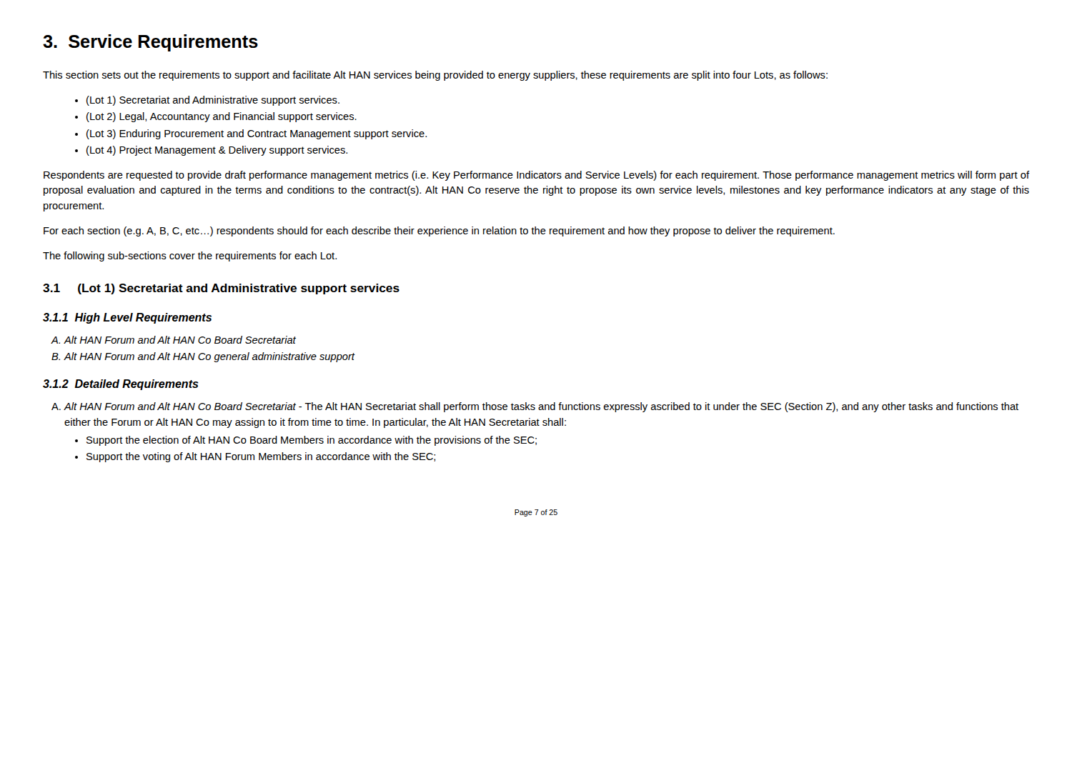3. Service Requirements
This section sets out the requirements to support and facilitate Alt HAN services being provided to energy suppliers, these requirements are split into four Lots, as follows:
(Lot 1) Secretariat and Administrative support services.
(Lot 2) Legal, Accountancy and Financial support services.
(Lot 3) Enduring Procurement and Contract Management support service.
(Lot 4) Project Management & Delivery support services.
Respondents are requested to provide draft performance management metrics (i.e. Key Performance Indicators and Service Levels) for each requirement. Those performance management metrics will form part of proposal evaluation and captured in the terms and conditions to the contract(s). Alt HAN Co reserve the right to propose its own service levels, milestones and key performance indicators at any stage of this procurement.
For each section (e.g. A, B, C, etc…) respondents should for each describe their experience in relation to the requirement and how they propose to deliver the requirement.
The following sub-sections cover the requirements for each Lot.
3.1 (Lot 1) Secretariat and Administrative support services
3.1.1 High Level Requirements
Alt HAN Forum and Alt HAN Co Board Secretariat
Alt HAN Forum and Alt HAN Co general administrative support
3.1.2 Detailed Requirements
Alt HAN Forum and Alt HAN Co Board Secretariat - The Alt HAN Secretariat shall perform those tasks and functions expressly ascribed to it under the SEC (Section Z), and any other tasks and functions that either the Forum or Alt HAN Co may assign to it from time to time. In particular, the Alt HAN Secretariat shall:
Support the election of Alt HAN Co Board Members in accordance with the provisions of the SEC;
Support the voting of Alt HAN Forum Members in accordance with the SEC;
Page 7 of 25